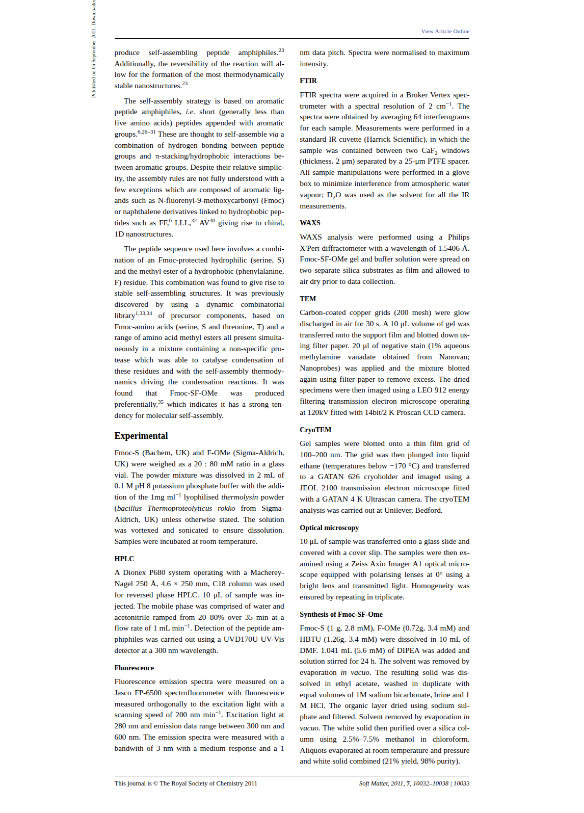View Article Online
Published on 06 September 2011. Downloaded by UNIVERSITAT BAYREUTH on 9/8/2020 8:36:45 AM.
produce self-assembling peptide amphiphiles.23 Additionally, the reversibility of the reaction will allow for the formation of the most thermodynamically stable nanostructures.23
The self-assembly strategy is based on aromatic peptide amphiphiles, i.e. short (generally less than five amino acids) peptides appended with aromatic groups.6,26–31 These are thought to self-assemble via a combination of hydrogen bonding between peptide groups and π-stacking/hydrophobic interactions between aromatic groups. Despite their relative simplicity, the assembly rules are not fully understood with a few exceptions which are composed of aromatic ligands such as N-fluorenyl-9-methoxycarbonyl (Fmoc) or naphthalene derivatives linked to hydrophobic peptides such as FF,6 LLL,32 AV30 giving rise to chiral, 1D nanostructures.
The peptide sequence used here involves a combination of an Fmoc-protected hydrophilic (serine, S) and the methyl ester of a hydrophobic (phenylalanine, F) residue. This combination was found to give rise to stable self-assembling structures. It was previously discovered by using a dynamic combinatorial library1,33,34 of precursor components, based on Fmoc-amino acids (serine, S and threonine, T) and a range of amino acid methyl esters all present simultaneously in a mixture containing a non-specific protease which was able to catalyse condensation of these residues and with the self-assembly thermodynamics driving the condensation reactions. It was found that Fmoc-SF-OMe was produced preferentially,35 which indicates it has a strong tendency for molecular self-assembly.
Experimental
Fmoc-S (Bachem, UK) and F-OMe (Sigma-Aldrich, UK) were weighed as a 20 : 80 mM ratio in a glass vial. The powder mixture was dissolved in 2 mL of 0.1 M pH 8 potassium phosphate buffer with the addition of the 1mg ml−1 lyophilised thermolysin powder (bacillus Thermoproteolyticus rokko from Sigma-Aldrich, UK) unless otherwise stated. The solution was vortexed and sonicated to ensure dissolution. Samples were incubated at room temperature.
HPLC
A Dionex P680 system operating with a Macherey-Nagel 250 Å, 4.6 × 250 mm, C18 column was used for reversed phase HPLC. 10 μL of sample was injected. The mobile phase was comprised of water and acetonitrile ramped from 20–80% over 35 min at a flow rate of 1 mL min−1. Detection of the peptide amphiphiles was carried out using a UVD170U UV-Vis detector at a 300 nm wavelength.
Fluorescence
Fluorescence emission spectra were measured on a Jasco FP-6500 spectrofluorometer with fluorescence measured orthogonally to the excitation light with a scanning speed of 200 nm min−1. Excitation light at 280 nm and emission data range between 300 nm and 600 nm. The emission spectra were measured with a bandwith of 3 nm with a medium response and a 1 nm data pitch. Spectra were normalised to maximum intensity.
FTIR
FTIR spectra were acquired in a Bruker Vertex spectrometer with a spectral resolution of 2 cm−1. The spectra were obtained by averaging 64 interferograms for each sample. Measurements were performed in a standard IR cuvette (Harrick Scientific), in which the sample was contained between two CaF2 windows (thickness, 2 μm) separated by a 25-μm PTFE spacer. All sample manipulations were performed in a glove box to minimize interference from atmospheric water vapour; D2O was used as the solvent for all the IR measurements.
WAXS
WAXS analysis were performed using a Philips X'Pert diffractometer with a wavelength of 1.5406 Å. Fmoc-SF-OMe gel and buffer solution were spread on two separate silica substrates as film and allowed to air dry prior to data collection.
TEM
Carbon-coated copper grids (200 mesh) were glow discharged in air for 30 s. A 10 μL volume of gel was transferred onto the support film and blotted down using filter paper. 20 μl of negative stain (1% aqueous methylamine vanadate obtained from Nanovan; Nanoprobes) was applied and the mixture blotted again using filter paper to remove excess. The dried specimens were then imaged using a LEO 912 energy filtering transmission electron microscope operating at 120kV fitted with 14bit/2 K Proscan CCD camera.
CryoTEM
Gel samples were blotted onto a thin film grid of 100–200 nm. The grid was then plunged into liquid ethane (temperatures below −170 °C) and transferred to a GATAN 626 cryoholder and imaged using a JEOL 2100 transmission electron microscope fitted with a GATAN 4 K Ultrascan camera. The cryoTEM analysis was carried out at Unilever, Bedford.
Optical microscopy
10 μL of sample was transferred onto a glass slide and covered with a cover slip. The samples were then examined using a Zeiss Axio Imager A1 optical microscope equipped with polarising lenses at 0° using a bright lens and transmitted light. Homogeneity was ensured by repeating in triplicate.
Synthesis of Fmoc-SF-Ome
Fmoc-S (1 g, 2.8 mM), F-OMe (0.72g, 3.4 mM) and HBTU (1.26g, 3.4 mM) were dissolved in 10 mL of DMF. 1.041 mL (5.6 mM) of DIPEA was added and solution stirred for 24 h. The solvent was removed by evaporation in vacuo. The resulting solid was dissolved in ethyl acetate, washed in duplicate with equal volumes of 1M sodium bicarbonate, brine and 1 M HCl. The organic layer dried using sodium sulphate and filtered. Solvent removed by evaporation in vacuo. The white solid then purified over a silica column using 2.5%–7.5% methanol in chloroform. Aliquots evaporated at room temperature and pressure and white solid combined (21% yield, 98% purity).
This journal is © The Royal Society of Chemistry 2011
Soft Matter, 2011, 7, 10032–10038 | 10033